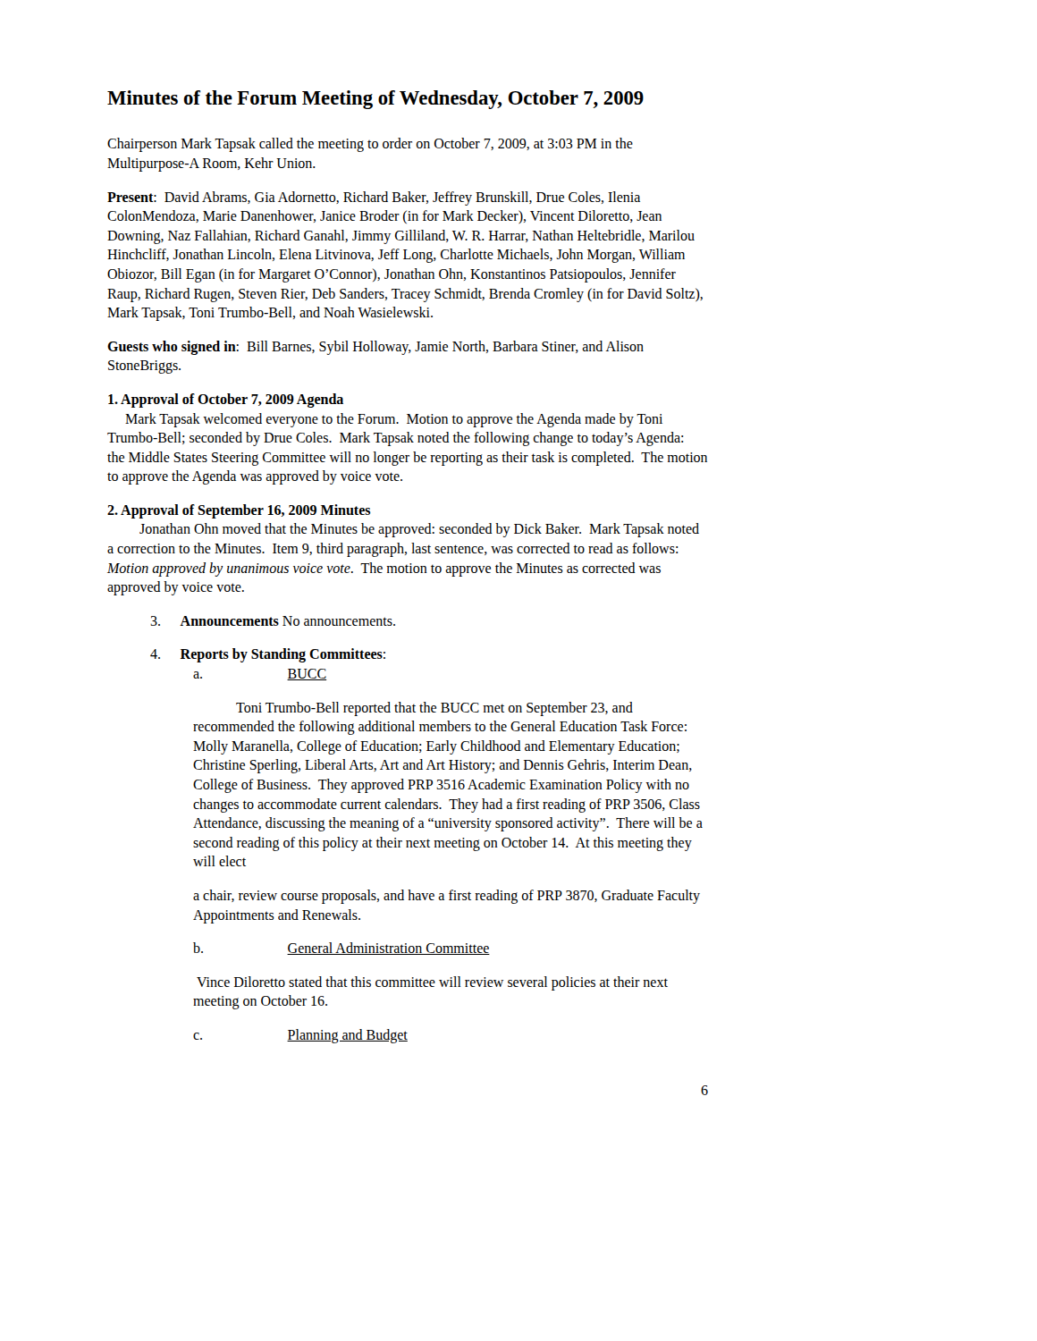Minutes of the Forum Meeting of Wednesday, October 7, 2009
Chairperson Mark Tapsak called the meeting to order on October 7, 2009, at 3:03 PM in the Multipurpose-A Room, Kehr Union.
Present: David Abrams, Gia Adornetto, Richard Baker, Jeffrey Brunskill, Drue Coles, Ilenia ColonMendoza, Marie Danenhower, Janice Broder (in for Mark Decker), Vincent Diloretto, Jean Downing, Naz Fallahian, Richard Ganahl, Jimmy Gilliland, W. R. Harrar, Nathan Heltebridle, Marilou Hinchcliff, Jonathan Lincoln, Elena Litvinova, Jeff Long, Charlotte Michaels, John Morgan, William Obiozor, Bill Egan (in for Margaret O’Connor), Jonathan Ohn, Konstantinos Patsiopoulos, Jennifer Raup, Richard Rugen, Steven Rier, Deb Sanders, Tracey Schmidt, Brenda Cromley (in for David Soltz), Mark Tapsak, Toni Trumbo-Bell, and Noah Wasielewski.
Guests who signed in: Bill Barnes, Sybil Holloway, Jamie North, Barbara Stiner, and Alison StoneBriggs.
1. Approval of October 7, 2009 Agenda
Mark Tapsak welcomed everyone to the Forum. Motion to approve the Agenda made by Toni Trumbo-Bell; seconded by Drue Coles. Mark Tapsak noted the following change to today’s Agenda: the Middle States Steering Committee will no longer be reporting as their task is completed. The motion to approve the Agenda was approved by voice vote.
2. Approval of September 16, 2009 Minutes
Jonathan Ohn moved that the Minutes be approved: seconded by Dick Baker. Mark Tapsak noted a correction to the Minutes. Item 9, third paragraph, last sentence, was corrected to read as follows: Motion approved by unanimous voice vote. The motion to approve the Minutes as corrected was approved by voice vote.
3. Announcements No announcements.
4. Reports by Standing Committees:
a. BUCC
Toni Trumbo-Bell reported that the BUCC met on September 23, and recommended the following additional members to the General Education Task Force: Molly Maranella, College of Education; Early Childhood and Elementary Education; Christine Sperling, Liberal Arts, Art and Art History; and Dennis Gehris, Interim Dean, College of Business. They approved PRP 3516 Academic Examination Policy with no changes to accommodate current calendars. They had a first reading of PRP 3506, Class Attendance, discussing the meaning of a “university sponsored activity”. There will be a second reading of this policy at their next meeting on October 14. At this meeting they will elect
a chair, review course proposals, and have a first reading of PRP 3870, Graduate Faculty Appointments and Renewals.
b. General Administration Committee
Vince Diloretto stated that this committee will review several policies at their next meeting on October 16.
c. Planning and Budget
6